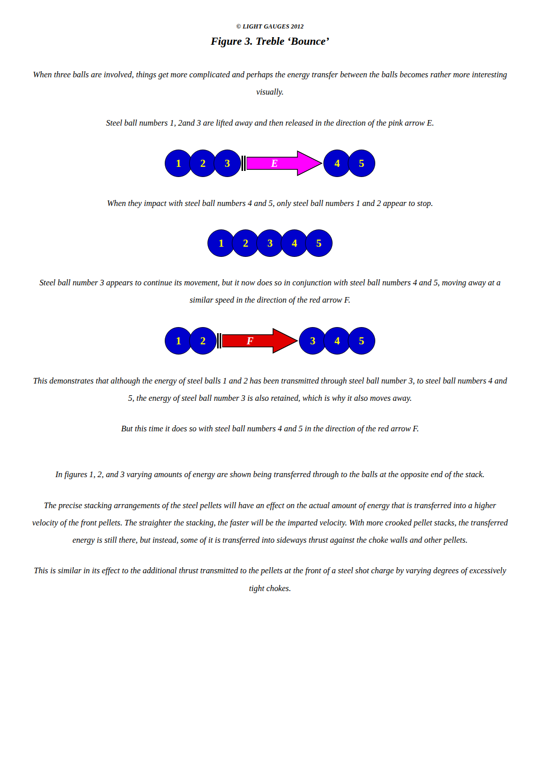© LIGHT GAUGES 2012
Figure 3. Treble ‘Bounce’
When three balls are involved, things get more complicated and perhaps the energy transfer between the balls becomes rather more interesting visually.
Steel ball numbers 1, 2and 3 are lifted away and then released in the direction of the pink arrow E.
1
2
3
E
4
5
When they impact with steel ball numbers 4 and 5, only steel ball numbers 1 and 2 appear to stop.
1
2
3
4
5
Steel ball number 3 appears to continue its movement, but it now does so in conjunction with steel ball numbers 4 and 5, moving away at a similar speed in the direction of the red arrow F.
1
2
F
3
4
5
This demonstrates that although the energy of steel balls 1 and 2 has been transmitted through steel ball number 3, to steel ball numbers 4 and 5, the energy of steel ball number 3 is also retained, which is why it also moves away.
But this time it does so with steel ball numbers 4 and 5 in the direction of the red arrow F.
In figures 1, 2, and 3 varying amounts of energy are shown being transferred through to the balls at the opposite end of the stack.
The precise stacking arrangements of the steel pellets will have an effect on the actual amount of energy that is transferred into a higher velocity of the front pellets. The straighter the stacking, the faster will be the imparted velocity. With more crooked pellet stacks, the transferred energy is still there, but instead, some of it is transferred into sideways thrust against the choke walls and other pellets.
This is similar in its effect to the additional thrust transmitted to the pellets at the front of a steel shot charge by varying degrees of excessively tight chokes.